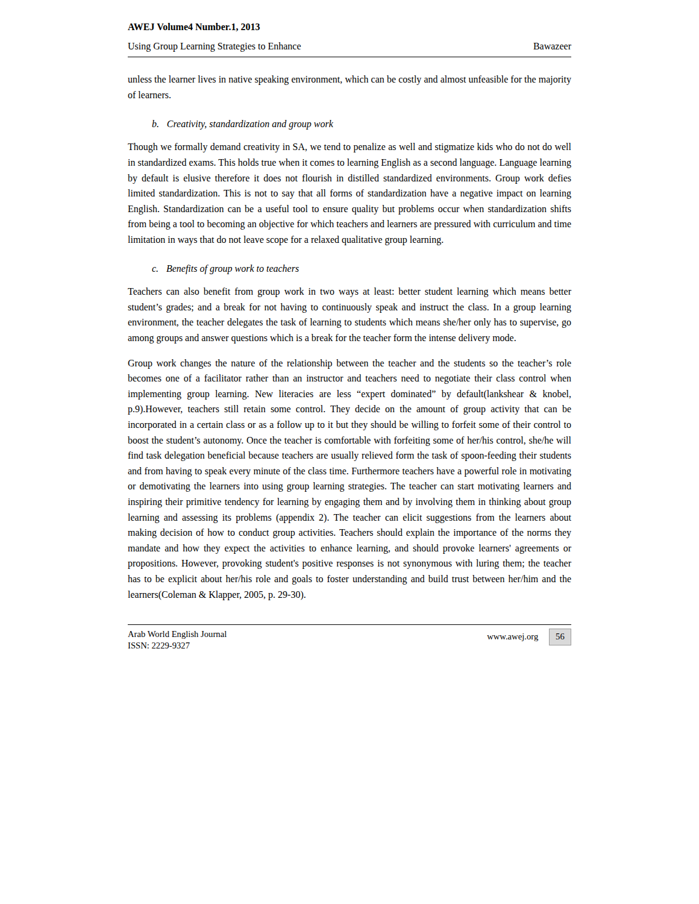AWEJ Volume4 Number.1, 2013
Using Group Learning Strategies to Enhance Bawazeer
unless the learner lives in native speaking environment, which can be costly and almost unfeasible for the majority of learners.
b. Creativity, standardization and group work
Though we formally demand creativity in SA, we tend to penalize as well and stigmatize kids who do not do well in standardized exams. This holds true when it comes to learning English as a second language. Language learning by default is elusive therefore it does not flourish in distilled standardized environments. Group work defies limited standardization. This is not to say that all forms of standardization have a negative impact on learning English. Standardization can be a useful tool to ensure quality but problems occur when standardization shifts from being a tool to becoming an objective for which teachers and learners are pressured with curriculum and time limitation in ways that do not leave scope for a relaxed qualitative group learning.
c. Benefits of group work to teachers
Teachers can also benefit from group work in two ways at least: better student learning which means better student’s grades; and a break for not having to continuously speak and instruct the class. In a group learning environment, the teacher delegates the task of learning to students which means she/her only has to supervise, go among groups and answer questions which is a break for the teacher form the intense delivery mode.
Group work changes the nature of the relationship between the teacher and the students so the teacher’s role becomes one of a facilitator rather than an instructor and teachers need to negotiate their class control when implementing group learning. New literacies are less “expert dominated” by default(lankshear & knobel, p.9).However, teachers still retain some control. They decide on the amount of group activity that can be incorporated in a certain class or as a follow up to it but they should be willing to forfeit some of their control to boost the student’s autonomy. Once the teacher is comfortable with forfeiting some of her/his control, she/he will find task delegation beneficial because teachers are usually relieved form the task of spoon-feeding their students and from having to speak every minute of the class time. Furthermore teachers have a powerful role in motivating or demotivating the learners into using group learning strategies. The teacher can start motivating learners and inspiring their primitive tendency for learning by engaging them and by involving them in thinking about group learning and assessing its problems (appendix 2). The teacher can elicit suggestions from the learners about making decision of how to conduct group activities. Teachers should explain the importance of the norms they mandate and how they expect the activities to enhance learning, and should provoke learners' agreements or propositions. However, provoking student's positive responses is not synonymous with luring them; the teacher has to be explicit about her/his role and goals to foster understanding and build trust between her/him and the learners(Coleman & Klapper, 2005, p. 29-30).
Arab World English Journal
ISSN: 2229-9327
www.awej.org 56